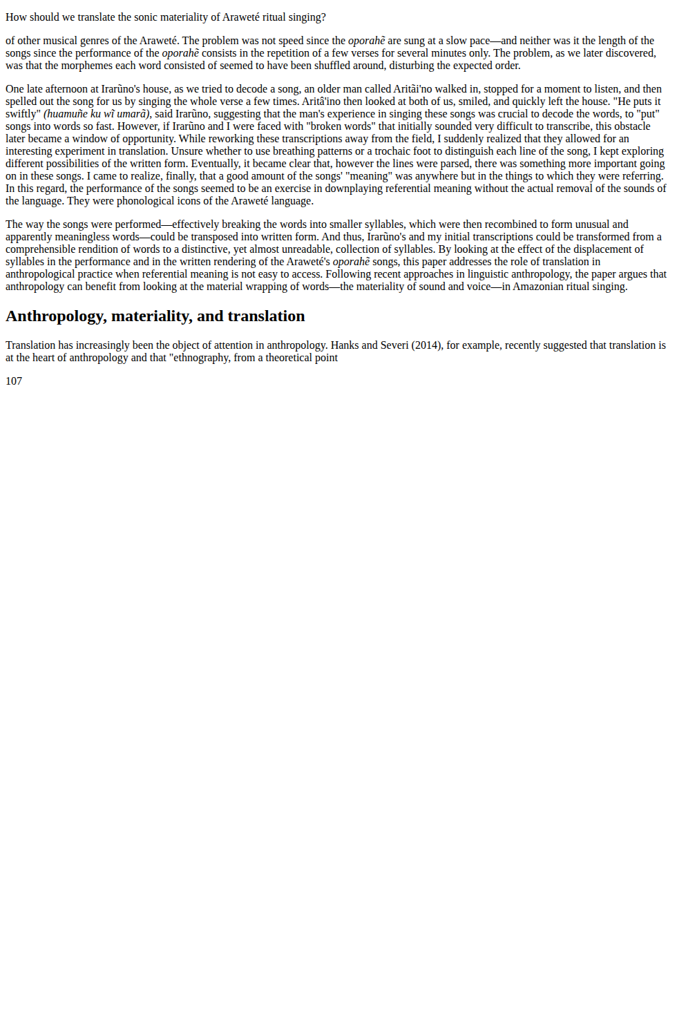How should we translate the sonic materiality of Araweté ritual singing?
of other musical genres of the Araweté. The problem was not speed since the oporahẽ are sung at a slow pace—and neither was it the length of the songs since the performance of the oporahẽ consists in the repetition of a few verses for several minutes only. The problem, as we later discovered, was that the morphemes each word consisted of seemed to have been shuffled around, disturbing the expected order.
One late afternoon at Irarũno's house, as we tried to decode a song, an older man called Aritãi'no walked in, stopped for a moment to listen, and then spelled out the song for us by singing the whole verse a few times. Aritâ'ino then looked at both of us, smiled, and quickly left the house. "He puts it swiftly" (huamuñe ku wĩ umarã), said Irarũno, suggesting that the man's experience in singing these songs was crucial to decode the words, to "put" songs into words so fast. However, if Irarũno and I were faced with "broken words" that initially sounded very difficult to transcribe, this obstacle later became a window of opportunity. While reworking these transcriptions away from the field, I suddenly realized that they allowed for an interesting experiment in translation. Unsure whether to use breathing patterns or a trochaic foot to distinguish each line of the song, I kept exploring different possibilities of the written form. Eventually, it became clear that, however the lines were parsed, there was something more important going on in these songs. I came to realize, finally, that a good amount of the songs' "meaning" was anywhere but in the things to which they were referring. In this regard, the performance of the songs seemed to be an exercise in downplaying referential meaning without the actual removal of the sounds of the language. They were phonological icons of the Araweté language.
The way the songs were performed—effectively breaking the words into smaller syllables, which were then recombined to form unusual and apparently meaningless words—could be transposed into written form. And thus, Irarũno's and my initial transcriptions could be transformed from a comprehensible rendition of words to a distinctive, yet almost unreadable, collection of syllables. By looking at the effect of the displacement of syllables in the performance and in the written rendering of the Araweté's oporahẽ songs, this paper addresses the role of translation in anthropological practice when referential meaning is not easy to access. Following recent approaches in linguistic anthropology, the paper argues that anthropology can benefit from looking at the material wrapping of words—the materiality of sound and voice—in Amazonian ritual singing.
Anthropology, materiality, and translation
Translation has increasingly been the object of attention in anthropology. Hanks and Severi (2014), for example, recently suggested that translation is at the heart of anthropology and that "ethnography, from a theoretical point
107